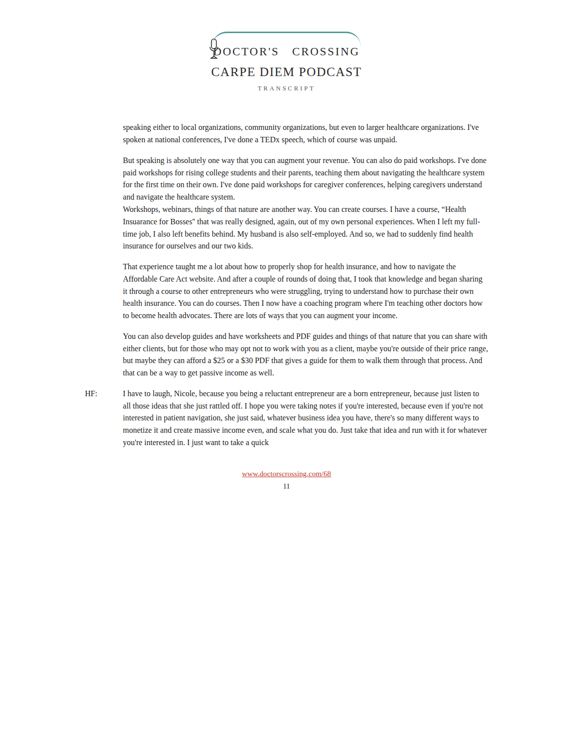DOCTOR'S CROSSING
CARPE DIEM PODCAST
TRANSCRIPT
speaking either to local organizations, community organizations, but even to larger healthcare organizations. I've spoken at national conferences, I've done a TEDx speech, which of course was unpaid.
But speaking is absolutely one way that you can augment your revenue. You can also do paid workshops. I've done paid workshops for rising college students and their parents, teaching them about navigating the healthcare system for the first time on their own. I've done paid workshops for caregiver conferences, helping caregivers understand and navigate the healthcare system.
Workshops, webinars, things of that nature are another way. You can create courses. I have a course, “Health Insuarance for Bosses'' that was really designed, again, out of my own personal experiences. When I left my full-time job, I also left benefits behind. My husband is also self-employed. And so, we had to suddenly find health insurance for ourselves and our two kids.
That experience taught me a lot about how to properly shop for health insurance, and how to navigate the Affordable Care Act website. And after a couple of rounds of doing that, I took that knowledge and began sharing it through a course to other entrepreneurs who were struggling, trying to understand how to purchase their own health insurance. You can do courses. Then I now have a coaching program where I'm teaching other doctors how to become health advocates. There are lots of ways that you can augment your income.
You can also develop guides and have worksheets and PDF guides and things of that nature that you can share with either clients, but for those who may opt not to work with you as a client, maybe you're outside of their price range, but maybe they can afford a $25 or a $30 PDF that gives a guide for them to walk them through that process. And that can be a way to get passive income as well.
HF:
I have to laugh, Nicole, because you being a reluctant entrepreneur are a born entrepreneur, because just listen to all those ideas that she just rattled off. I hope you were taking notes if you're interested, because even if you're not interested in patient navigation, she just said, whatever business idea you have, there's so many different ways to monetize it and create massive income even, and scale what you do. Just take that idea and run with it for whatever you're interested in. I just want to take a quick
www.doctorscrossing.com/68
11